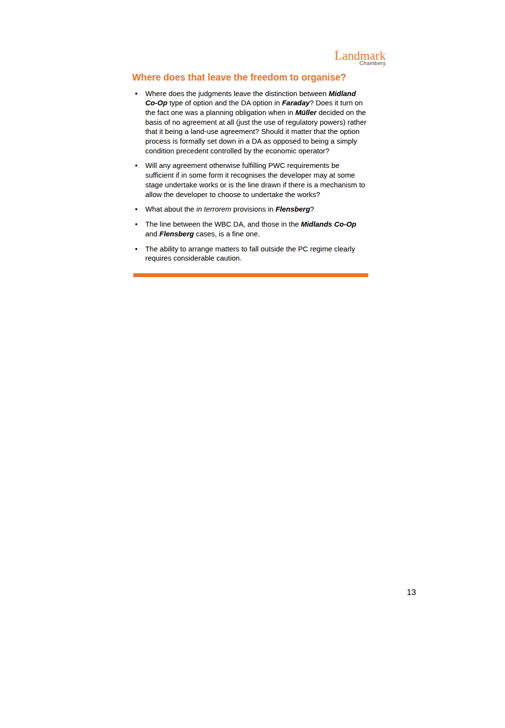┌ Landmark Chambers ┘
Where does that leave the freedom to organise?
Where does the judgments leave the distinction between Midland Co-Op type of option and the DA option in Faraday? Does it turn on the fact one was a planning obligation when in Müller decided on the basis of no agreement at all (just the use of regulatory powers) rather that it being a land-use agreement? Should it matter that the option process is formally set down in a DA as opposed to being a simply condition precedent controlled by the economic operator?
Will any agreement otherwise fulfilling PWC requirements be sufficient if in some form it recognises the developer may at some stage undertake works or is the line drawn if there is a mechanism to allow the developer to choose to undertake the works?
What about the in terrorem provisions in Flensberg?
The line between the WBC DA, and those in the Midlands Co-Op and Flensberg cases, is a fine one.
The ability to arrange matters to fall outside the PC regime clearly requires considerable caution.
13